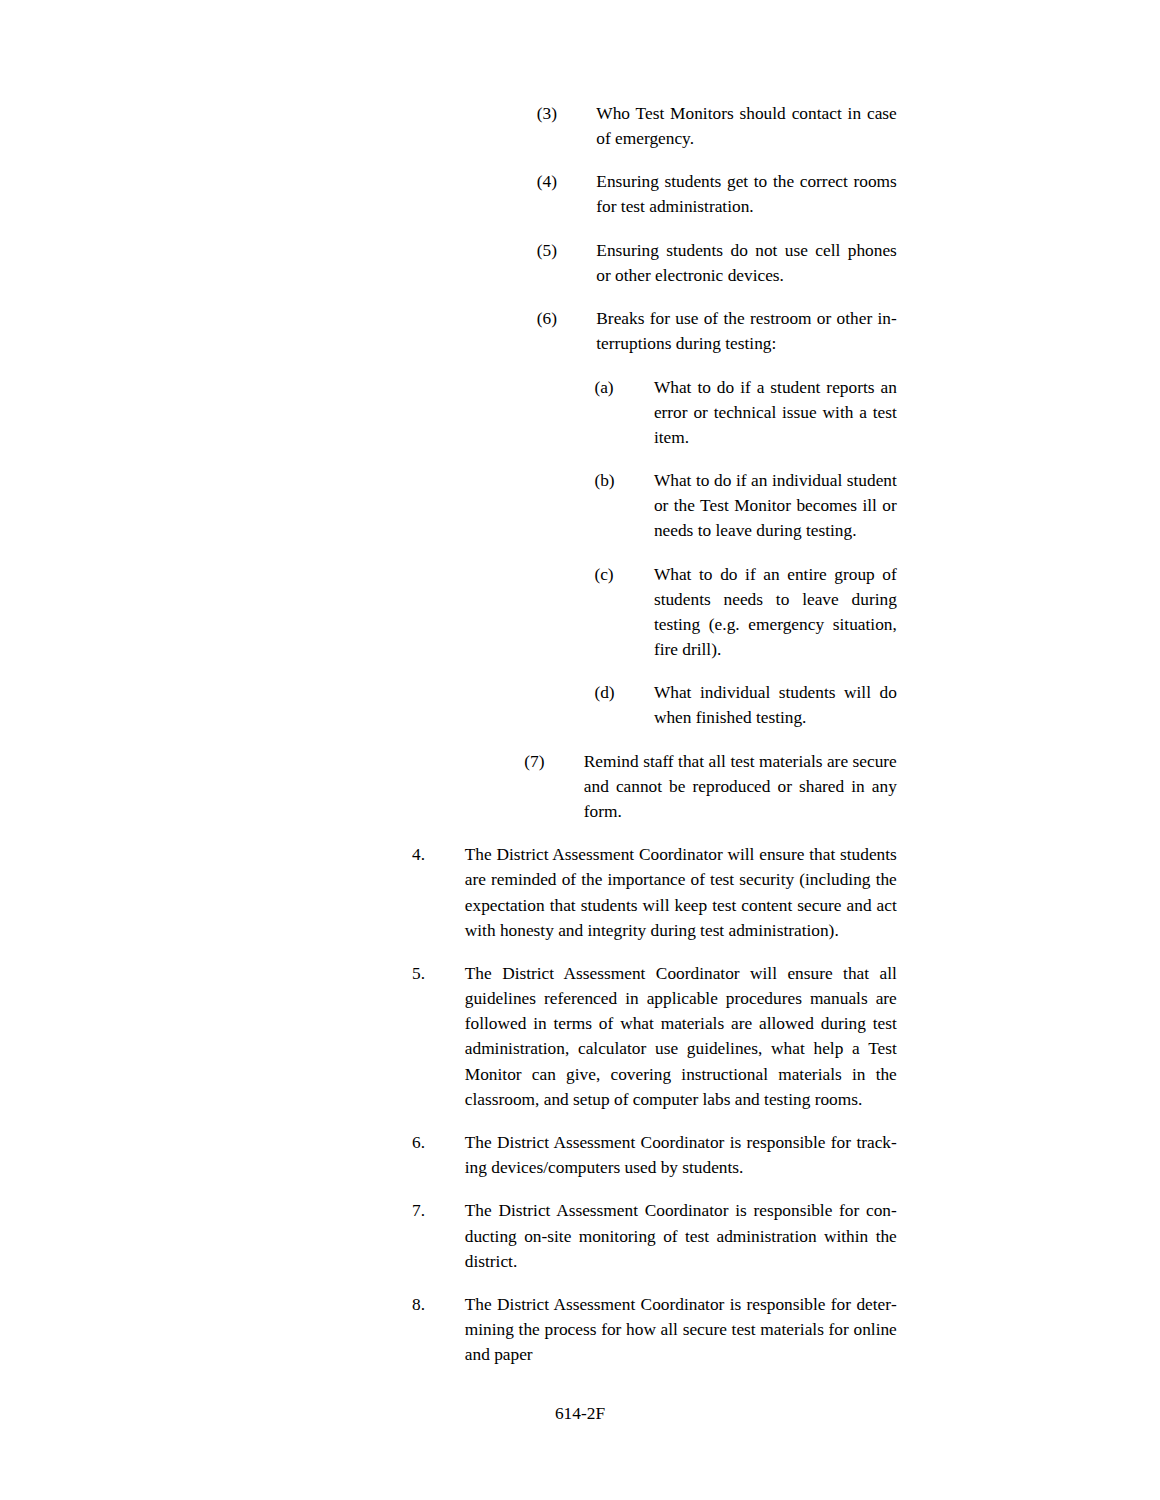(3)
Who Test Monitors should contact in case of emergency.
(4)
Ensuring students get to the correct rooms for test administration.
(5)
Ensuring students do not use cell phones or other electronic devices.
(6)
Breaks for use of the restroom or other interruptions during testing:
(a)
What to do if a student reports an error or technical issue with a test item.
(b)
What to do if an individual student or the Test Monitor becomes ill or needs to leave during testing.
(c)
What to do if an entire group of students needs to leave during testing (e.g. emergency situation, fire drill).
(d)
What individual students will do when finished testing.
(7)
Remind staff that all test materials are secure and cannot be reproduced or shared in any form.
4.
The District Assessment Coordinator will ensure that students are reminded of the importance of test security (including the expectation that students will keep test content secure and act with honesty and integrity during test administration).
5.
The District Assessment Coordinator will ensure that all guidelines referenced in applicable procedures manuals are followed in terms of what materials are allowed during test administration, calculator use guidelines, what help a Test Monitor can give, covering instructional materials in the classroom, and setup of computer labs and testing rooms.
6.
The District Assessment Coordinator is responsible for tracking devices/computers used by students.
7.
The District Assessment Coordinator is responsible for conducting on-site monitoring of test administration within the district.
8.
The District Assessment Coordinator is responsible for determining the process for how all secure test materials for online and paper
614-2F